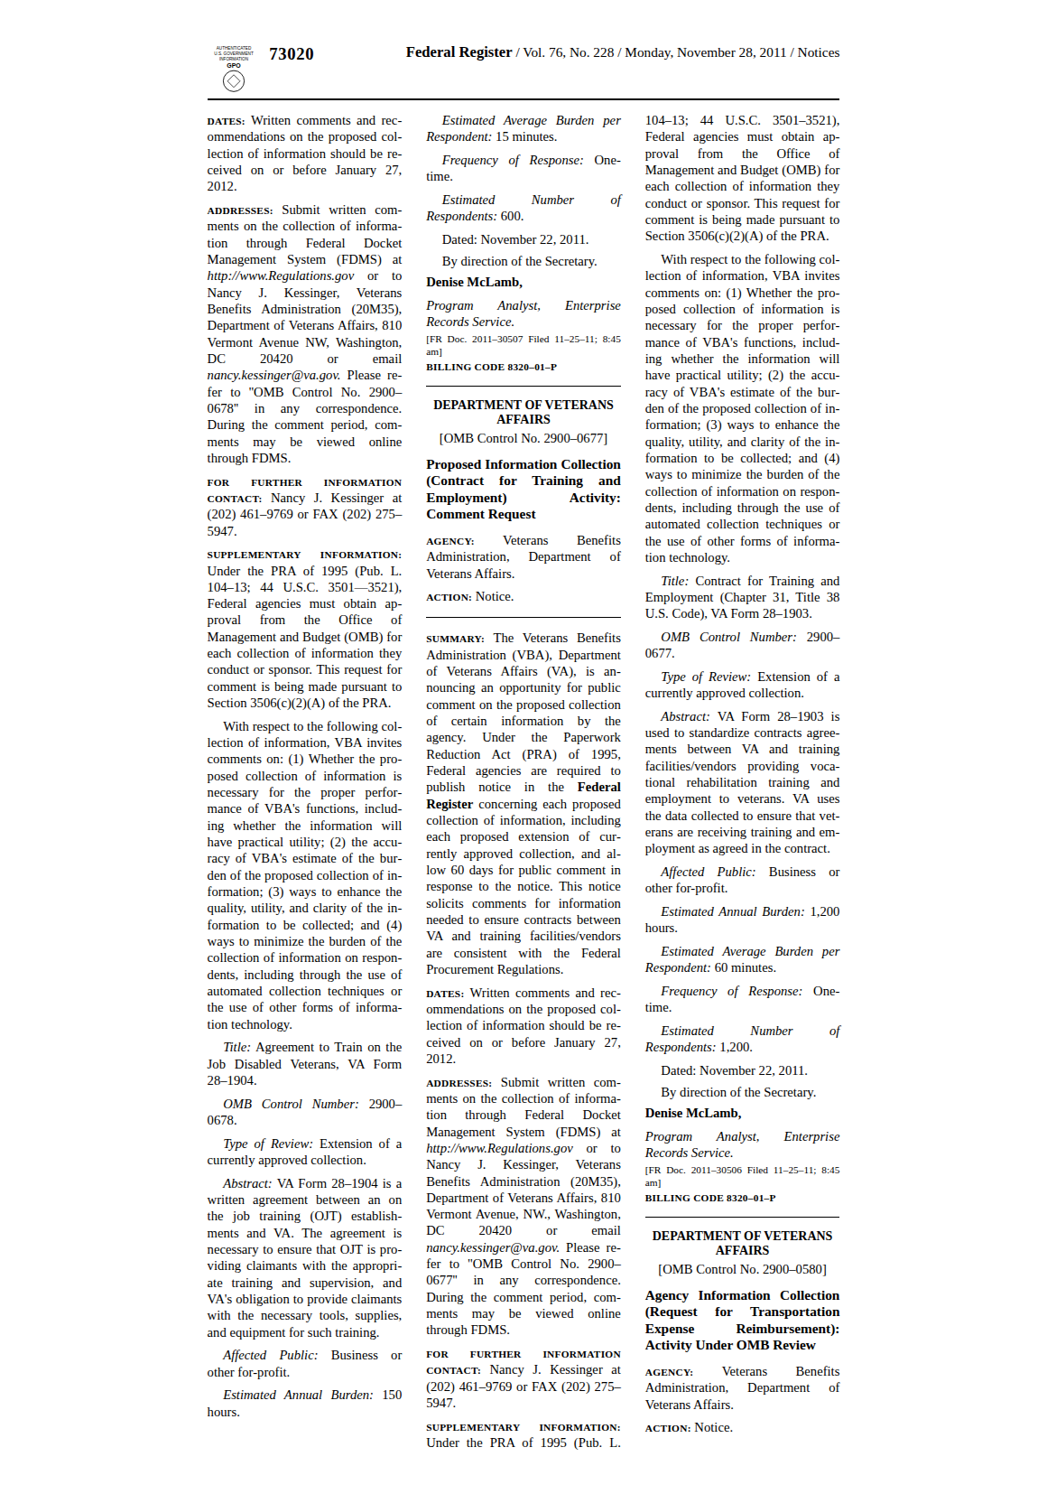AUTHENTICATED U.S. GOVERNMENT INFORMATION GPO
73020
Federal Register / Vol. 76, No. 228 / Monday, November 28, 2011 / Notices
DATES: Written comments and recommendations on the proposed collection of information should be received on or before January 27, 2012.
ADDRESSES: Submit written comments on the collection of information through Federal Docket Management System (FDMS) at http://www.Regulations.gov or to Nancy J. Kessinger, Veterans Benefits Administration (20M35), Department of Veterans Affairs, 810 Vermont Avenue NW, Washington, DC 20420 or email nancy.kessinger@va.gov. Please refer to ''OMB Control No. 2900–0678'' in any correspondence. During the comment period, comments may be viewed online through FDMS.
FOR FURTHER INFORMATION CONTACT: Nancy J. Kessinger at (202) 461–9769 or FAX (202) 275–5947.
SUPPLEMENTARY INFORMATION: Under the PRA of 1995 (Pub. L. 104–13; 44 U.S.C. 3501—3521), Federal agencies must obtain approval from the Office of Management and Budget (OMB) for each collection of information they conduct or sponsor. This request for comment is being made pursuant to Section 3506(c)(2)(A) of the PRA.
With respect to the following collection of information, VBA invites comments on: (1) Whether the proposed collection of information is necessary for the proper performance of VBA's functions, including whether the information will have practical utility; (2) the accuracy of VBA's estimate of the burden of the proposed collection of information; (3) ways to enhance the quality, utility, and clarity of the information to be collected; and (4) ways to minimize the burden of the collection of information on respondents, including through the use of automated collection techniques or the use of other forms of information technology.
Title: Agreement to Train on the Job Disabled Veterans, VA Form 28–1904.
OMB Control Number: 2900–0678.
Type of Review: Extension of a currently approved collection.
Abstract: VA Form 28–1904 is a written agreement between an on the job training (OJT) establishments and VA. The agreement is necessary to ensure that OJT is providing claimants with the appropriate training and supervision, and VA's obligation to provide claimants with the necessary tools, supplies, and equipment for such training.
Affected Public: Business or other for-profit.
Estimated Annual Burden: 150 hours.
Estimated Average Burden per Respondent: 15 minutes.
Frequency of Response: One-time.
Estimated Number of Respondents: 600.
Dated: November 22, 2011.
By direction of the Secretary.
Denise McLamb,
Program Analyst, Enterprise Records Service.
[FR Doc. 2011–30507 Filed 11–25–11; 8:45 am]
BILLING CODE 8320–01–P
DEPARTMENT OF VETERANS AFFAIRS
[OMB Control No. 2900–0677]
Proposed Information Collection (Contract for Training and Employment) Activity: Comment Request
AGENCY: Veterans Benefits Administration, Department of Veterans Affairs.
ACTION: Notice.
SUMMARY: The Veterans Benefits Administration (VBA), Department of Veterans Affairs (VA), is announcing an opportunity for public comment on the proposed collection of certain information by the agency. Under the Paperwork Reduction Act (PRA) of 1995, Federal agencies are required to publish notice in the Federal Register concerning each proposed collection of information, including each proposed extension of currently approved collection, and allow 60 days for public comment in response to the notice. This notice solicits comments for information needed to ensure contracts between VA and training facilities/vendors are consistent with the Federal Procurement Regulations.
DATES: Written comments and recommendations on the proposed collection of information should be received on or before January 27, 2012.
ADDRESSES: Submit written comments on the collection of information through Federal Docket Management System (FDMS) at http://www.Regulations.gov or to Nancy J. Kessinger, Veterans Benefits Administration (20M35), Department of Veterans Affairs, 810 Vermont Avenue, NW., Washington, DC 20420 or email nancy.kessinger@va.gov. Please refer to ''OMB Control No. 2900–0677'' in any correspondence. During the comment period, comments may be viewed online through FDMS.
FOR FURTHER INFORMATION CONTACT: Nancy J. Kessinger at (202) 461–9769 or FAX (202) 275–5947.
SUPPLEMENTARY INFORMATION: Under the PRA of 1995 (Pub. L. 104–13; 44 U.S.C. 3501–3521), Federal agencies must obtain approval from the Office of Management and Budget (OMB) for each collection of information they conduct or sponsor. This request for comment is being made pursuant to Section 3506(c)(2)(A) of the PRA.
With respect to the following collection of information, VBA invites comments on: (1) Whether the proposed collection of information is necessary for the proper performance of VBA's functions, including whether the information will have practical utility; (2) the accuracy of VBA's estimate of the burden of the proposed collection of information; (3) ways to enhance the quality, utility, and clarity of the information to be collected; and (4) ways to minimize the burden of the collection of information on respondents, including through the use of automated collection techniques or the use of other forms of information technology.
Title: Contract for Training and Employment (Chapter 31, Title 38 U.S. Code), VA Form 28–1903.
OMB Control Number: 2900–0677.
Type of Review: Extension of a currently approved collection.
Abstract: VA Form 28–1903 is used to standardize contracts agreements between VA and training facilities/vendors providing vocational rehabilitation training and employment to veterans. VA uses the data collected to ensure that veterans are receiving training and employment as agreed in the contract.
Affected Public: Business or other for-profit.
Estimated Annual Burden: 1,200 hours.
Estimated Average Burden per Respondent: 60 minutes.
Frequency of Response: One-time.
Estimated Number of Respondents: 1,200.
Dated: November 22, 2011.
By direction of the Secretary.
Denise McLamb,
Program Analyst, Enterprise Records Service.
[FR Doc. 2011–30506 Filed 11–25–11; 8:45 am]
BILLING CODE 8320–01–P
DEPARTMENT OF VETERANS AFFAIRS
[OMB Control No. 2900–0580]
Agency Information Collection (Request for Transportation Expense Reimbursement): Activity Under OMB Review
AGENCY: Veterans Benefits Administration, Department of Veterans Affairs.
ACTION: Notice.